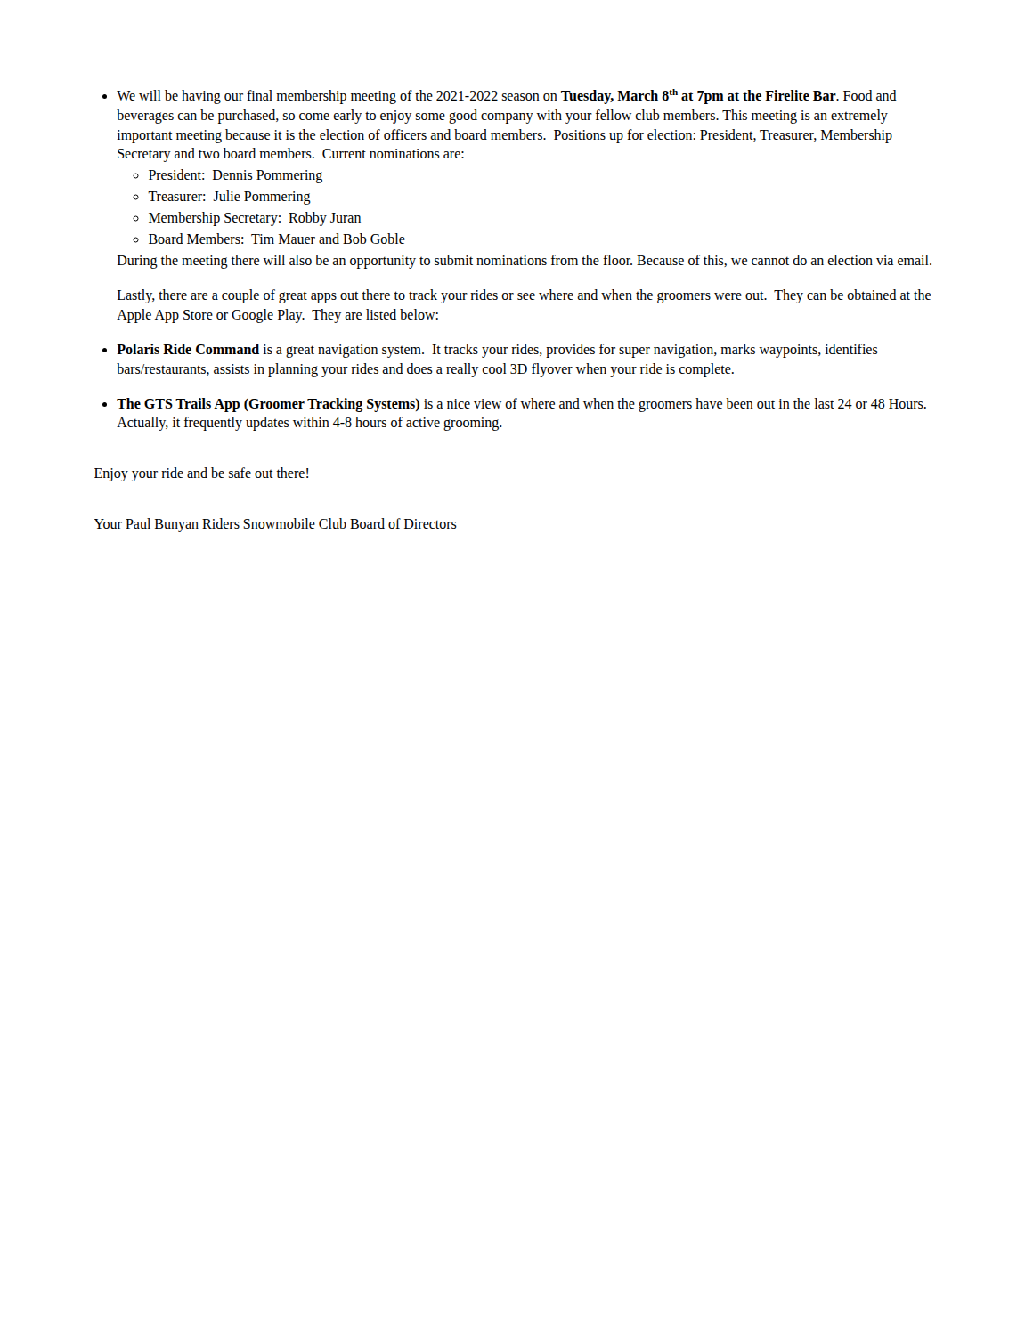We will be having our final membership meeting of the 2021-2022 season on Tuesday, March 8th at 7pm at the Firelite Bar. Food and beverages can be purchased, so come early to enjoy some good company with your fellow club members. This meeting is an extremely important meeting because it is the election of officers and board members. Positions up for election: President, Treasurer, Membership Secretary and two board members. Current nominations are:
President: Dennis Pommering
Treasurer: Julie Pommering
Membership Secretary: Robby Juran
Board Members: Tim Mauer and Bob Goble
During the meeting there will also be an opportunity to submit nominations from the floor. Because of this, we cannot do an election via email.
Lastly, there are a couple of great apps out there to track your rides or see where and when the groomers were out. They can be obtained at the Apple App Store or Google Play. They are listed below:
Polaris Ride Command is a great navigation system. It tracks your rides, provides for super navigation, marks waypoints, identifies bars/restaurants, assists in planning your rides and does a really cool 3D flyover when your ride is complete.
The GTS Trails App (Groomer Tracking Systems) is a nice view of where and when the groomers have been out in the last 24 or 48 Hours. Actually, it frequently updates within 4-8 hours of active grooming.
Enjoy your ride and be safe out there!
Your Paul Bunyan Riders Snowmobile Club Board of Directors